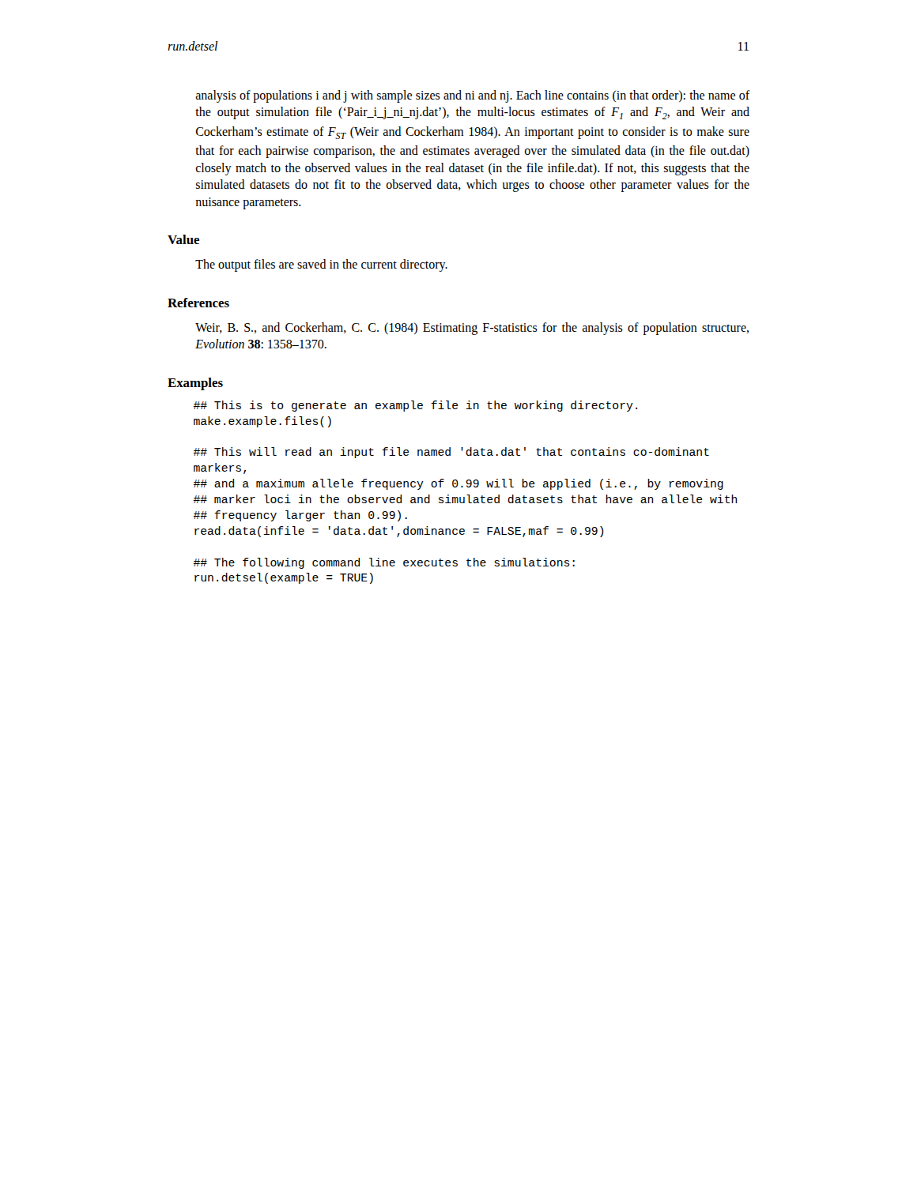run.detsel 11
analysis of populations i and j with sample sizes and ni and nj. Each line contains (in that order): the name of the output simulation file (‘Pair_i_j_ni_nj.dat’), the multi-locus estimates of F1 and F2, and Weir and Cockerham’s estimate of FST (Weir and Cockerham 1984). An important point to consider is to make sure that for each pairwise comparison, the and estimates averaged over the simulated data (in the file out.dat) closely match to the observed values in the real dataset (in the file infile.dat). If not, this suggests that the simulated datasets do not fit to the observed data, which urges to choose other parameter values for the nuisance parameters.
Value
The output files are saved in the current directory.
References
Weir, B. S., and Cockerham, C. C. (1984) Estimating F-statistics for the analysis of population structure, Evolution 38: 1358–1370.
Examples
## This is to generate an example file in the working directory.
make.example.files()

## This will read an input file named 'data.dat' that contains co-dominant markers,
## and a maximum allele frequency of 0.99 will be applied (i.e., by removing
## marker loci in the observed and simulated datasets that have an allele with
## frequency larger than 0.99).
read.data(infile = 'data.dat',dominance = FALSE,maf = 0.99)

## The following command line executes the simulations:
run.detsel(example = TRUE)